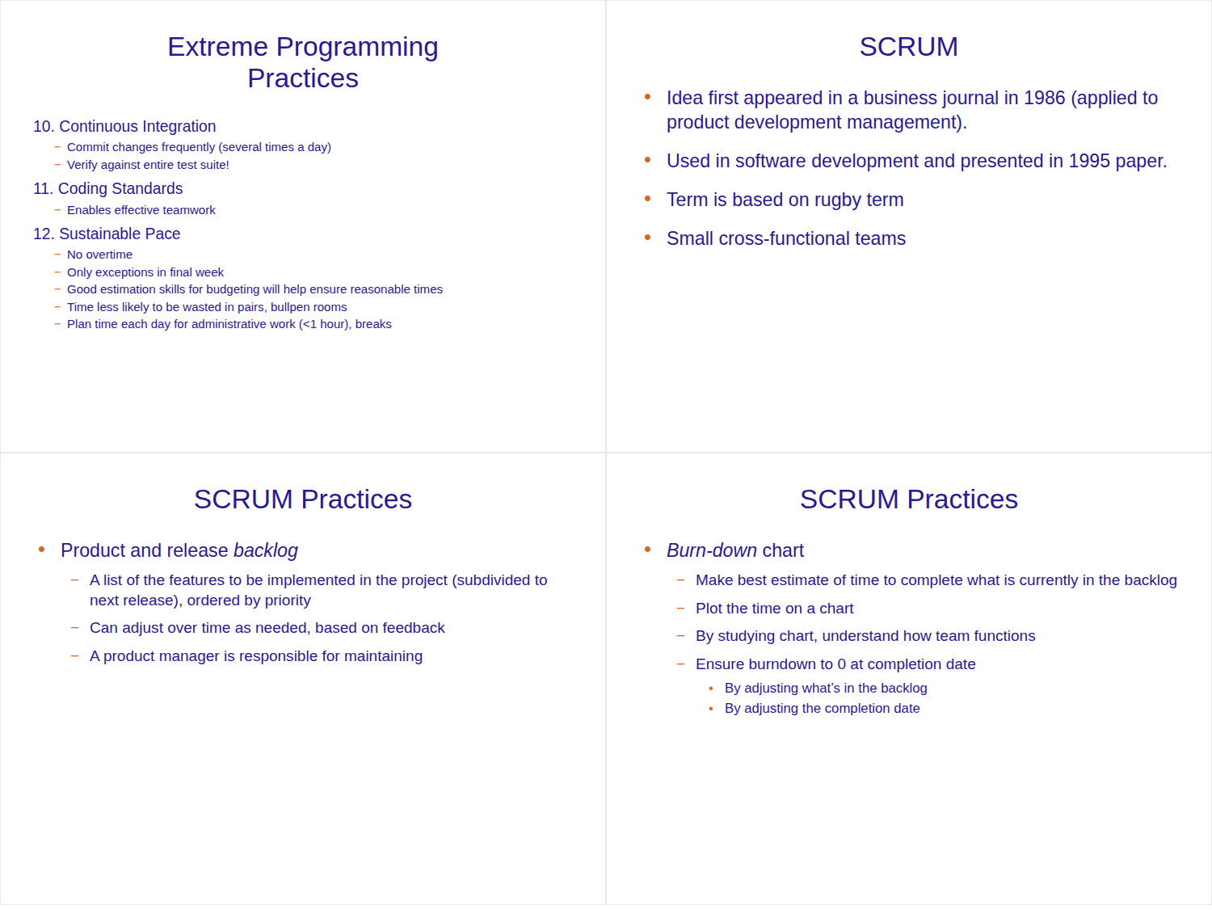Extreme Programming
Practices
10. Continuous Integration
Commit changes frequently (several times a day)
Verify against entire test suite!
11. Coding Standards
Enables effective teamwork
12. Sustainable Pace
No overtime
Only exceptions in final week
Good estimation skills for budgeting will help ensure reasonable times
Time less likely to be wasted in pairs, bullpen rooms
Plan time each day for administrative work (<1 hour), breaks
SCRUM
Idea first appeared in a business journal in 1986 (applied to product development management).
Used in software development and presented in 1995 paper.
Term is based on rugby term
Small cross-functional teams
SCRUM Practices
Product and release backlog
A list of the features to be implemented in the project (subdivided to next release), ordered by priority
Can adjust over time as needed, based on feedback
A product manager is responsible for maintaining
SCRUM Practices
Burn-down chart
Make best estimate of time to complete what is currently in the backlog
Plot the time on a chart
By studying chart, understand how team functions
Ensure burndown to 0 at completion date
By adjusting what’s in the backlog
By adjusting the completion date